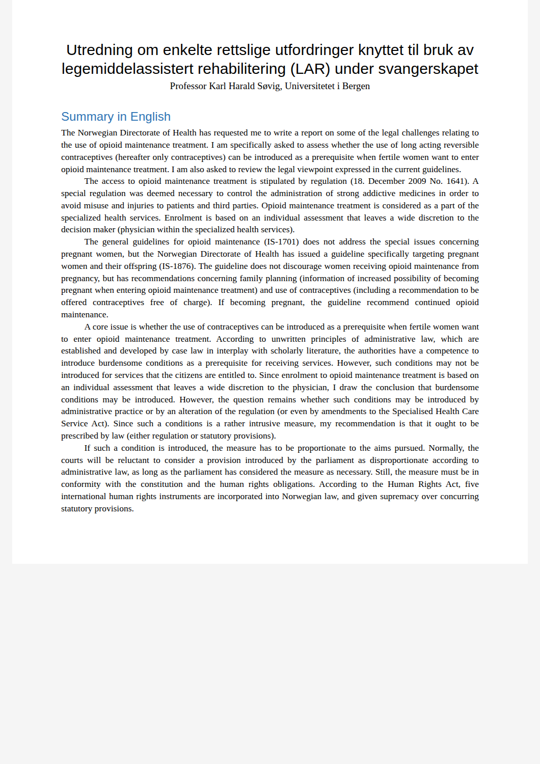Utredning om enkelte rettslige utfordringer knyttet til bruk av legemiddelassistert rehabilitering (LAR) under svangerskapet
Professor Karl Harald Søvig, Universitetet i Bergen
Summary in English
The Norwegian Directorate of Health has requested me to write a report on some of the legal challenges relating to the use of opioid maintenance treatment. I am specifically asked to assess whether the use of long acting reversible contraceptives (hereafter only contraceptives) can be introduced as a prerequisite when fertile women want to enter opioid maintenance treatment. I am also asked to review the legal viewpoint expressed in the current guidelines.
The access to opioid maintenance treatment is stipulated by regulation (18. December 2009 No. 1641). A special regulation was deemed necessary to control the administration of strong addictive medicines in order to avoid misuse and injuries to patients and third parties. Opioid maintenance treatment is considered as a part of the specialized health services. Enrolment is based on an individual assessment that leaves a wide discretion to the decision maker (physician within the specialized health services).
The general guidelines for opioid maintenance (IS-1701) does not address the special issues concerning pregnant women, but the Norwegian Directorate of Health has issued a guideline specifically targeting pregnant women and their offspring (IS-1876). The guideline does not discourage women receiving opioid maintenance from pregnancy, but has recommendations concerning family planning (information of increased possibility of becoming pregnant when entering opioid maintenance treatment) and use of contraceptives (including a recommendation to be offered contraceptives free of charge). If becoming pregnant, the guideline recommend continued opioid maintenance.
A core issue is whether the use of contraceptives can be introduced as a prerequisite when fertile women want to enter opioid maintenance treatment. According to unwritten principles of administrative law, which are established and developed by case law in interplay with scholarly literature, the authorities have a competence to introduce burdensome conditions as a prerequisite for receiving services. However, such conditions may not be introduced for services that the citizens are entitled to. Since enrolment to opioid maintenance treatment is based on an individual assessment that leaves a wide discretion to the physician, I draw the conclusion that burdensome conditions may be introduced. However, the question remains whether such conditions may be introduced by administrative practice or by an alteration of the regulation (or even by amendments to the Specialised Health Care Service Act). Since such a conditions is a rather intrusive measure, my recommendation is that it ought to be prescribed by law (either regulation or statutory provisions).
If such a condition is introduced, the measure has to be proportionate to the aims pursued. Normally, the courts will be reluctant to consider a provision introduced by the parliament as disproportionate according to administrative law, as long as the parliament has considered the measure as necessary. Still, the measure must be in conformity with the constitution and the human rights obligations. According to the Human Rights Act, five international human rights instruments are incorporated into Norwegian law, and given supremacy over concurring statutory provisions.